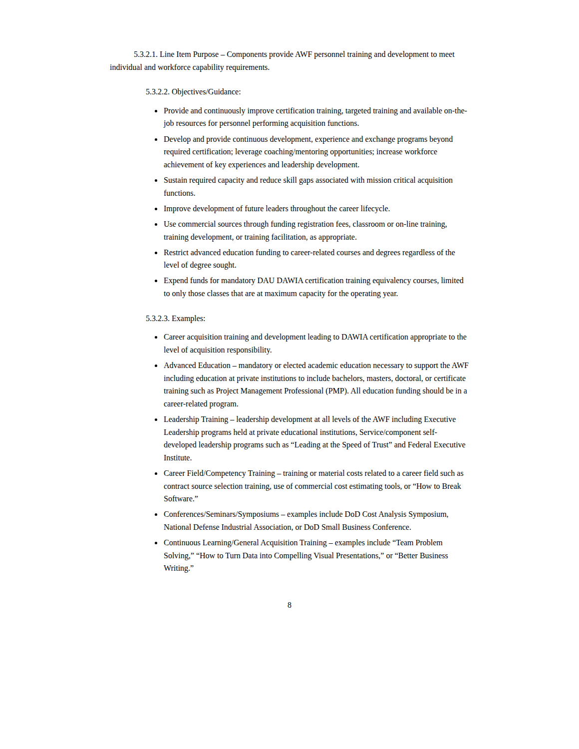5.3.2.1. Line Item Purpose – Components provide AWF personnel training and development to meet individual and workforce capability requirements.
5.3.2.2. Objectives/Guidance:
Provide and continuously improve certification training, targeted training and available on-the-job resources for personnel performing acquisition functions.
Develop and provide continuous development, experience and exchange programs beyond required certification; leverage coaching/mentoring opportunities; increase workforce achievement of key experiences and leadership development.
Sustain required capacity and reduce skill gaps associated with mission critical acquisition functions.
Improve development of future leaders throughout the career lifecycle.
Use commercial sources through funding registration fees, classroom or on-line training, training development, or training facilitation, as appropriate.
Restrict advanced education funding to career-related courses and degrees regardless of the level of degree sought.
Expend funds for mandatory DAU DAWIA certification training equivalency courses, limited to only those classes that are at maximum capacity for the operating year.
5.3.2.3. Examples:
Career acquisition training and development leading to DAWIA certification appropriate to the level of acquisition responsibility.
Advanced Education – mandatory or elected academic education necessary to support the AWF including education at private institutions to include bachelors, masters, doctoral, or certificate training such as Project Management Professional (PMP). All education funding should be in a career-related program.
Leadership Training – leadership development at all levels of the AWF including Executive Leadership programs held at private educational institutions, Service/component self-developed leadership programs such as “Leading at the Speed of Trust” and Federal Executive Institute.
Career Field/Competency Training – training or material costs related to a career field such as contract source selection training, use of commercial cost estimating tools, or “How to Break Software.”
Conferences/Seminars/Symposiums – examples include DoD Cost Analysis Symposium, National Defense Industrial Association, or DoD Small Business Conference.
Continuous Learning/General Acquisition Training – examples include “Team Problem Solving,” “How to Turn Data into Compelling Visual Presentations,” or “Better Business Writing.”
8